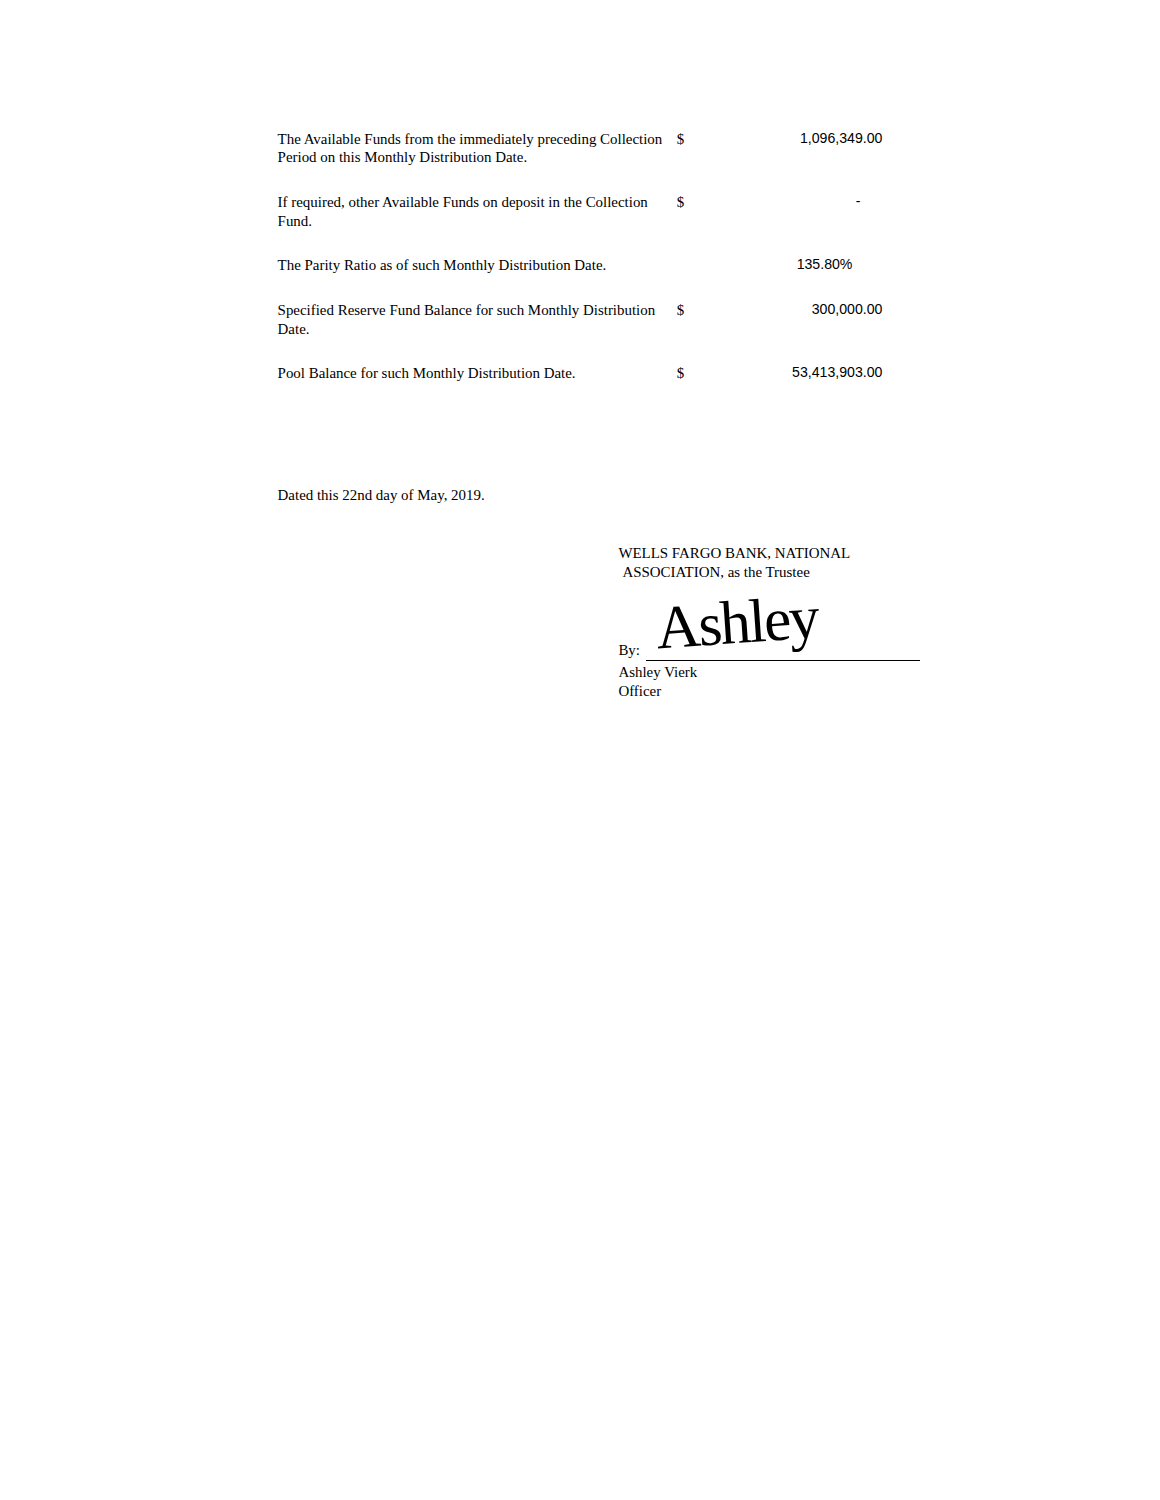| The Available Funds from the immediately preceding Collection Period on this Monthly Distribution Date. | $ | 1,096,349.00 |
| If required, other Available Funds on deposit in the Collection Fund. | $ | - |
| The Parity Ratio as of such Monthly Distribution Date. | | 135.80% |
| Specified Reserve Fund Balance for such Monthly Distribution Date. | $ | 300,000.00 |
| Pool Balance for such Monthly Distribution Date. | $ | 53,413,903.00 |
Dated this 22nd day of May, 2019.
WELLS FARGO BANK, NATIONAL
ASSOCIATION, as the Trustee
Ashley
By:
Ashley Vierk
Officer